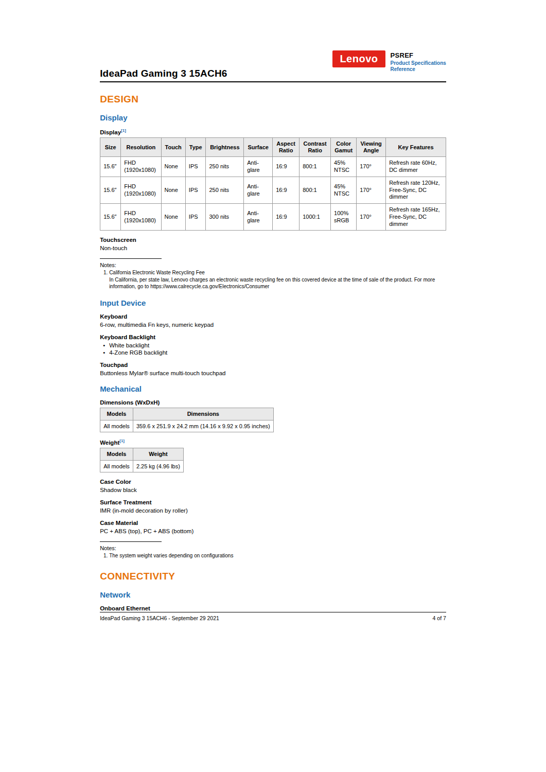Lenovo
PSREF
Product Specifications
Reference
IdeaPad Gaming 3 15ACH6
DESIGN
Display
Display[1]
| Size | Resolution | Touch | Type | Brightness | Surface | Aspect Ratio | Contrast Ratio | Color Gamut | Viewing Angle | Key Features |
| --- | --- | --- | --- | --- | --- | --- | --- | --- | --- | --- |
| 15.6″ | FHD (1920x1080) | None | IPS | 250 nits | Anti- glare | 16:9 | 800:1 | 45% NTSC | 170° | Refresh rate 60Hz, DC dimmer |
| 15.6″ | FHD (1920x1080) | None | IPS | 250 nits | Anti- glare | 16:9 | 800:1 | 45% NTSC | 170° | Refresh rate 120Hz, Free-Sync, DC dimmer |
| 15.6″ | FHD (1920x1080) | None | IPS | 300 nits | Anti- glare | 16:9 | 1000:1 | 100% sRGB | 170° | Refresh rate 165Hz, Free-Sync, DC dimmer |
Touchscreen
Non-touch
Notes:
California Electronic Waste Recycling Fee
In California, per state law, Lenovo charges an electronic waste recycling fee on this covered device at the time of sale of the product. For more information, go to https://www.calrecycle.ca.gov/Electronics/Consumer
Input Device
Keyboard
6-row, multimedia Fn keys, numeric keypad
Keyboard Backlight
White backlight
4-Zone RGB backlight
Touchpad
Buttonless Mylar® surface multi-touch touchpad
Mechanical
Dimensions (WxDxH)
| Models | Dimensions |
| --- | --- |
| All models | 359.6 x 251.9 x 24.2 mm (14.16 x 9.92 x 0.95 inches) |
Weight[1]
| Models | Weight |
| --- | --- |
| All models | 2.25 kg (4.96 lbs) |
Case Color
Shadow black
Surface Treatment
IMR (in-mold decoration by roller)
Case Material
PC + ABS (top), PC + ABS (bottom)
Notes:
The system weight varies depending on configurations
CONNECTIVITY
Network
Onboard Ethernet
IdeaPad Gaming 3 15ACH6 - September 29 2021 4 of 7